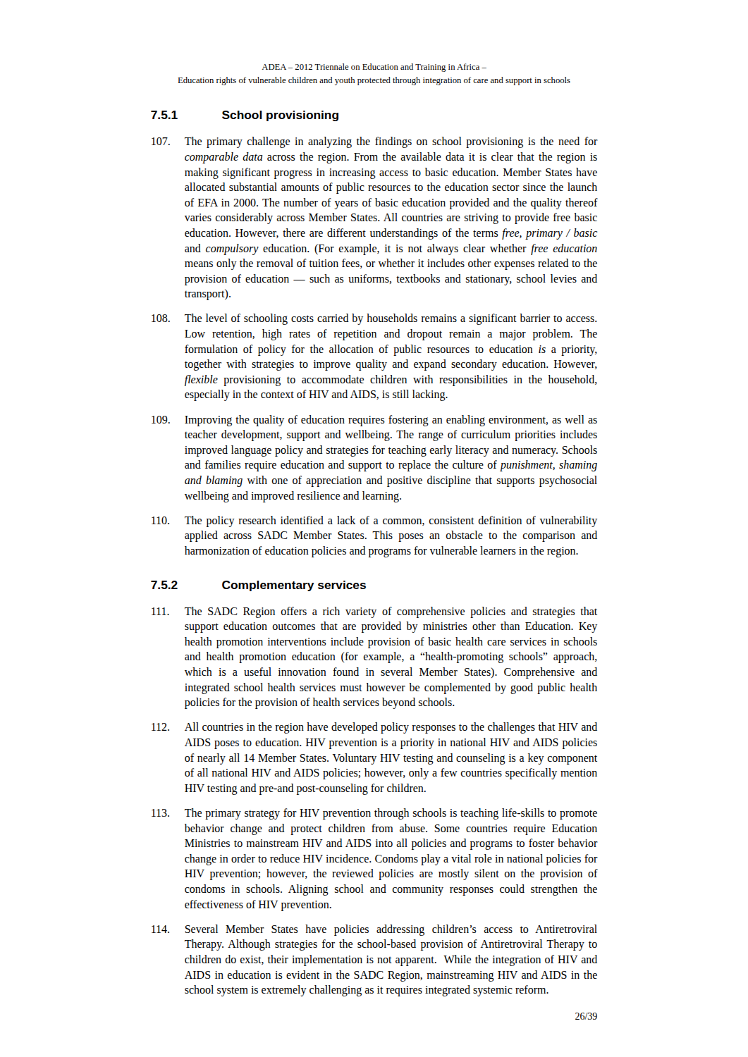ADEA – 2012 Triennale on Education and Training in Africa – Education rights of vulnerable children and youth protected through integration of care and support in schools
7.5.1 School provisioning
107. The primary challenge in analyzing the findings on school provisioning is the need for comparable data across the region. From the available data it is clear that the region is making significant progress in increasing access to basic education. Member States have allocated substantial amounts of public resources to the education sector since the launch of EFA in 2000. The number of years of basic education provided and the quality thereof varies considerably across Member States. All countries are striving to provide free basic education. However, there are different understandings of the terms free, primary / basic and compulsory education. (For example, it is not always clear whether free education means only the removal of tuition fees, or whether it includes other expenses related to the provision of education — such as uniforms, textbooks and stationary, school levies and transport).
108. The level of schooling costs carried by households remains a significant barrier to access. Low retention, high rates of repetition and dropout remain a major problem. The formulation of policy for the allocation of public resources to education is a priority, together with strategies to improve quality and expand secondary education. However, flexible provisioning to accommodate children with responsibilities in the household, especially in the context of HIV and AIDS, is still lacking.
109. Improving the quality of education requires fostering an enabling environment, as well as teacher development, support and wellbeing. The range of curriculum priorities includes improved language policy and strategies for teaching early literacy and numeracy. Schools and families require education and support to replace the culture of punishment, shaming and blaming with one of appreciation and positive discipline that supports psychosocial wellbeing and improved resilience and learning.
110. The policy research identified a lack of a common, consistent definition of vulnerability applied across SADC Member States. This poses an obstacle to the comparison and harmonization of education policies and programs for vulnerable learners in the region.
7.5.2 Complementary services
111. The SADC Region offers a rich variety of comprehensive policies and strategies that support education outcomes that are provided by ministries other than Education. Key health promotion interventions include provision of basic health care services in schools and health promotion education (for example, a “health-promoting schools” approach, which is a useful innovation found in several Member States). Comprehensive and integrated school health services must however be complemented by good public health policies for the provision of health services beyond schools.
112. All countries in the region have developed policy responses to the challenges that HIV and AIDS poses to education. HIV prevention is a priority in national HIV and AIDS policies of nearly all 14 Member States. Voluntary HIV testing and counseling is a key component of all national HIV and AIDS policies; however, only a few countries specifically mention HIV testing and pre-and post-counseling for children.
113. The primary strategy for HIV prevention through schools is teaching life-skills to promote behavior change and protect children from abuse. Some countries require Education Ministries to mainstream HIV and AIDS into all policies and programs to foster behavior change in order to reduce HIV incidence. Condoms play a vital role in national policies for HIV prevention; however, the reviewed policies are mostly silent on the provision of condoms in schools. Aligning school and community responses could strengthen the effectiveness of HIV prevention.
114. Several Member States have policies addressing children’s access to Antiretroviral Therapy. Although strategies for the school-based provision of Antiretroviral Therapy to children do exist, their implementation is not apparent. While the integration of HIV and AIDS in education is evident in the SADC Region, mainstreaming HIV and AIDS in the school system is extremely challenging as it requires integrated systemic reform.
26/39